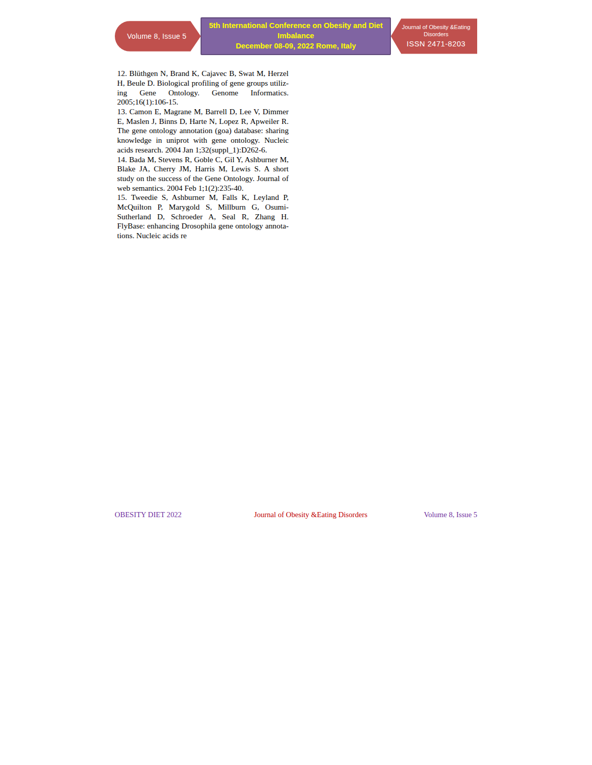Volume 8, Issue 5
5th International Conference on Obesity and Diet Imbalance
December 08-09, 2022 Rome, Italy
Journal of Obesity &Eating Disorders
ISSN 2471-8203
12. Blüthgen N, Brand K, Cajavec B, Swat M, Herzel H, Beule D. Biological profiling of gene groups utilizing Gene Ontology. Genome Informatics. 2005;16(1):106-15.
13. Camon E, Magrane M, Barrell D, Lee V, Dimmer E, Maslen J, Binns D, Harte N, Lopez R, Apweiler R. The gene ontology annotation (goa) database: sharing knowledge in uniprot with gene ontology. Nucleic acids research. 2004 Jan 1;32(suppl_1):D262-6.
14. Bada M, Stevens R, Goble C, Gil Y, Ashburner M, Blake JA, Cherry JM, Harris M, Lewis S. A short study on the success of the Gene Ontology. Journal of web semantics. 2004 Feb 1;1(2):235-40.
15. Tweedie S, Ashburner M, Falls K, Leyland P, McQuilton P, Marygold S, Millburn G, Osumi-Sutherland D, Schroeder A, Seal R, Zhang H. FlyBase: enhancing Drosophila gene ontology annotations. Nucleic acids re
OBESITY DIET 2022
Journal of Obesity &Eating Disorders
Volume 8, Issue 5